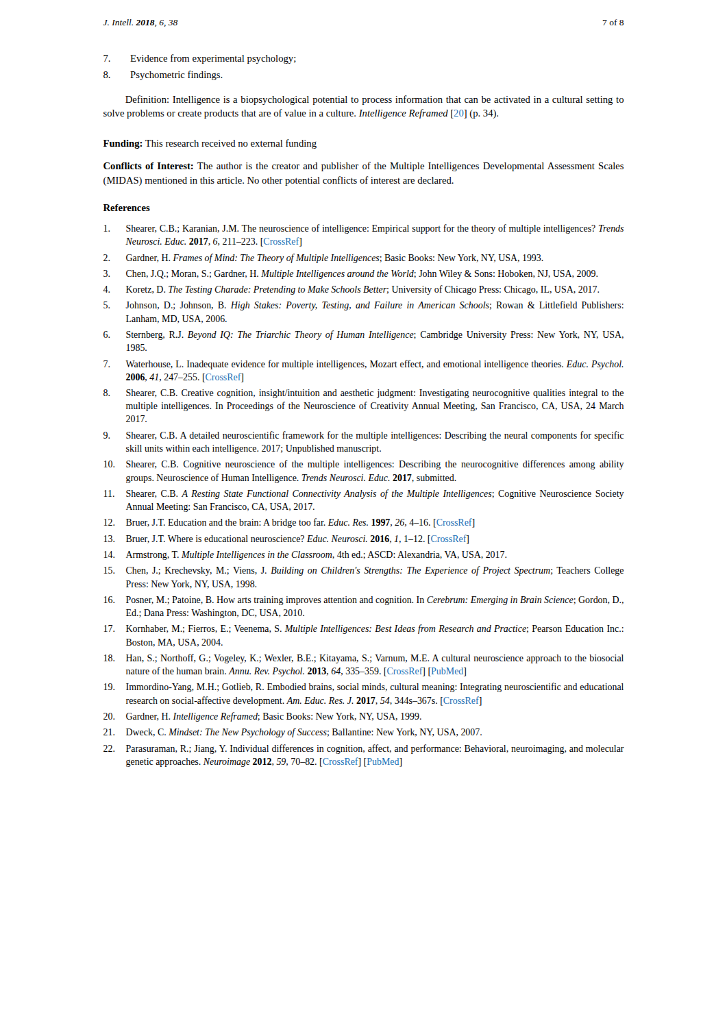J. Intell. 2018, 6, 38 7 of 8
7. Evidence from experimental psychology;
8. Psychometric findings.
Definition: Intelligence is a biopsychological potential to process information that can be activated in a cultural setting to solve problems or create products that are of value in a culture. Intelligence Reframed [20] (p. 34).
Funding: This research received no external funding
Conflicts of Interest: The author is the creator and publisher of the Multiple Intelligences Developmental Assessment Scales (MIDAS) mentioned in this article. No other potential conflicts of interest are declared.
References
Shearer, C.B.; Karanian, J.M. The neuroscience of intelligence: Empirical support for the theory of multiple intelligences? Trends Neurosci. Educ. 2017, 6, 211–223. [CrossRef]
Gardner, H. Frames of Mind: The Theory of Multiple Intelligences; Basic Books: New York, NY, USA, 1993.
Chen, J.Q.; Moran, S.; Gardner, H. Multiple Intelligences around the World; John Wiley & Sons: Hoboken, NJ, USA, 2009.
Koretz, D. The Testing Charade: Pretending to Make Schools Better; University of Chicago Press: Chicago, IL, USA, 2017.
Johnson, D.; Johnson, B. High Stakes: Poverty, Testing, and Failure in American Schools; Rowan & Littlefield Publishers: Lanham, MD, USA, 2006.
Sternberg, R.J. Beyond IQ: The Triarchic Theory of Human Intelligence; Cambridge University Press: New York, NY, USA, 1985.
Waterhouse, L. Inadequate evidence for multiple intelligences, Mozart effect, and emotional intelligence theories. Educ. Psychol. 2006, 41, 247–255. [CrossRef]
Shearer, C.B. Creative cognition, insight/intuition and aesthetic judgment: Investigating neurocognitive qualities integral to the multiple intelligences. In Proceedings of the Neuroscience of Creativity Annual Meeting, San Francisco, CA, USA, 24 March 2017.
Shearer, C.B. A detailed neuroscientific framework for the multiple intelligences: Describing the neural components for specific skill units within each intelligence. 2017; Unpublished manuscript.
Shearer, C.B. Cognitive neuroscience of the multiple intelligences: Describing the neurocognitive differences among ability groups. Neuroscience of Human Intelligence. Trends Neurosci. Educ. 2017, submitted.
Shearer, C.B. A Resting State Functional Connectivity Analysis of the Multiple Intelligences; Cognitive Neuroscience Society Annual Meeting: San Francisco, CA, USA, 2017.
Bruer, J.T. Education and the brain: A bridge too far. Educ. Res. 1997, 26, 4–16. [CrossRef]
Bruer, J.T. Where is educational neuroscience? Educ. Neurosci. 2016, 1, 1–12. [CrossRef]
Armstrong, T. Multiple Intelligences in the Classroom, 4th ed.; ASCD: Alexandria, VA, USA, 2017.
Chen, J.; Krechevsky, M.; Viens, J. Building on Children's Strengths: The Experience of Project Spectrum; Teachers College Press: New York, NY, USA, 1998.
Posner, M.; Patoine, B. How arts training improves attention and cognition. In Cerebrum: Emerging in Brain Science; Gordon, D., Ed.; Dana Press: Washington, DC, USA, 2010.
Kornhaber, M.; Fierros, E.; Veenema, S. Multiple Intelligences: Best Ideas from Research and Practice; Pearson Education Inc.: Boston, MA, USA, 2004.
Han, S.; Northoff, G.; Vogeley, K.; Wexler, B.E.; Kitayama, S.; Varnum, M.E. A cultural neuroscience approach to the biosocial nature of the human brain. Annu. Rev. Psychol. 2013, 64, 335–359. [CrossRef] [PubMed]
Immordino-Yang, M.H.; Gotlieb, R. Embodied brains, social minds, cultural meaning: Integrating neuroscientific and educational research on social-affective development. Am. Educ. Res. J. 2017, 54, 344s–367s. [CrossRef]
Gardner, H. Intelligence Reframed; Basic Books: New York, NY, USA, 1999.
Dweck, C. Mindset: The New Psychology of Success; Ballantine: New York, NY, USA, 2007.
Parasuraman, R.; Jiang, Y. Individual differences in cognition, affect, and performance: Behavioral, neuroimaging, and molecular genetic approaches. Neuroimage 2012, 59, 70–82. [CrossRef] [PubMed]